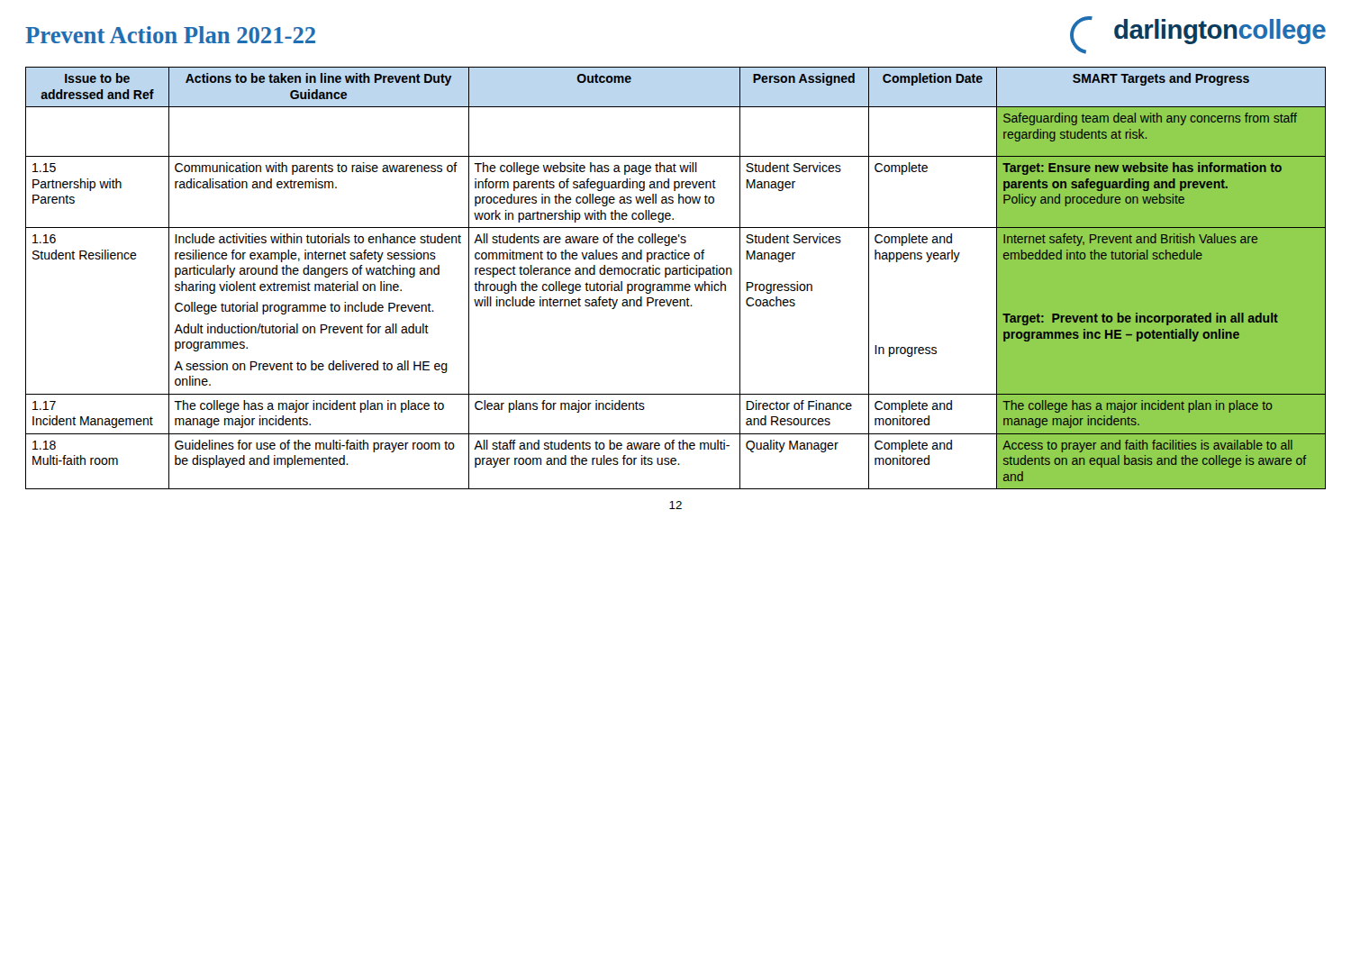Prevent Action Plan 2021-22
darlingtoncollege
| Issue to be addressed and Ref | Actions to be taken in line with Prevent Duty Guidance | Outcome | Person Assigned | Completion Date | SMART Targets and Progress |
| --- | --- | --- | --- | --- | --- |
| | | | | | Safeguarding team deal with any concerns from staff regarding students at risk. |
| 1.15 Partnership with Parents | Communication with parents to raise awareness of radicalisation and extremism. | The college website has a page that will inform parents of safeguarding and prevent procedures in the college as well as how to work in partnership with the college. | Student Services Manager | Complete | Target: Ensure new website has information to parents on safeguarding and prevent. Policy and procedure on website |
| 1.16 Student Resilience | Include activities within tutorials to enhance student resilience for example, internet safety sessions particularly around the dangers of watching and sharing violent extremist material on line. College tutorial programme to include Prevent. Adult induction/tutorial on Prevent for all adult programmes. A session on Prevent to be delivered to all HE eg online. | All students are aware of the college's commitment to the values and practice of respect tolerance and democratic participation through the college tutorial programme which will include internet safety and Prevent. | Student Services Manager Progression Coaches | Complete and happens yearly In progress | Internet safety, Prevent and British Values are embedded into the tutorial schedule Target: Prevent to be incorporated in all adult programmes inc HE – potentially online |
| 1.17 Incident Management | The college has a major incident plan in place to manage major incidents. | Clear plans for major incidents | Director of Finance and Resources | Complete and monitored | The college has a major incident plan in place to manage major incidents. |
| 1.18 Multi-faith room | Guidelines for use of the multi-faith prayer room to be displayed and implemented. | All staff and students to be aware of the multi-prayer room and the rules for its use. | Quality Manager | Complete and monitored | Access to prayer and faith facilities is available to all students on an equal basis and the college is aware of and |
12